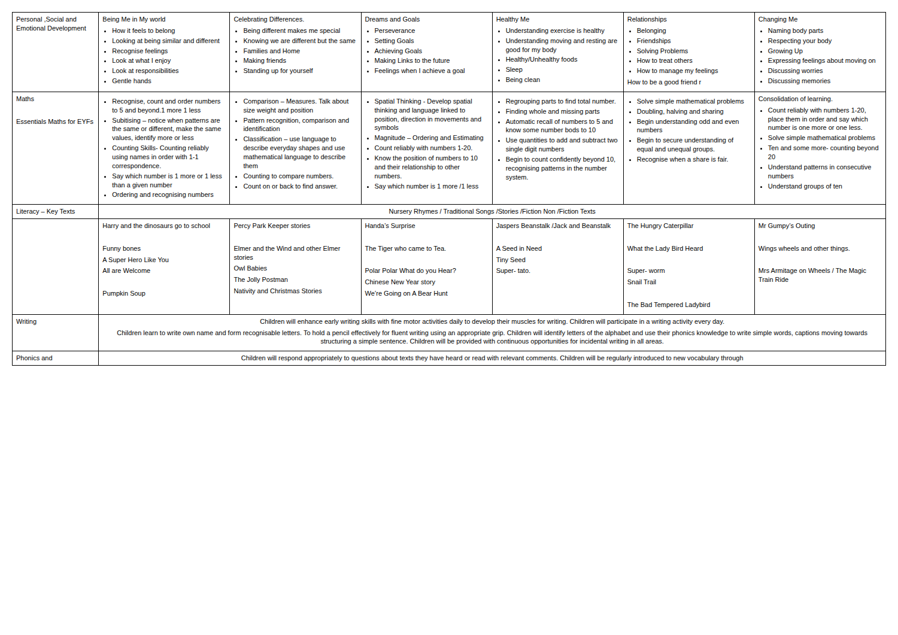| Personal ,Social and Emotional Development | Being Me in My world How it feels to belong Looking at being similar and different Recognise feelings Look at what I enjoy Look at responsibilities Gentle hands | Celebrating Differences. Being different makes me special Knowing we are different but the same Families and Home Making friends Standing up for yourself | Dreams and Goals Perseverance Setting Goals Achieving Goals Making Links to the future Feelings when I achieve a goal | Healthy Me Understanding exercise is healthy Understanding moving and resting are good for my body Healthy/Unhealthy foods Sleep Being clean | Relationships Belonging Friendships Solving Problems How to treat others How to manage my feelings How to be a good friend r | Changing Me Naming body parts Respecting your body Growing Up Expressing feelings about moving on Discussing worries Discussing memories |
| Maths Essentials Maths for EYFs | Recognise, count and order numbers to 5 and beyond.1 more 1 less Subitising – notice when patterns are the same or different, make the same values, identify more or less Counting Skills- Counting reliably using names in order with 1-1 correspondence. Say which number is 1 more or 1 less than a given number Ordering and recognising numbers | Comparison – Measures. Talk about size weight and position Pattern recognition, comparison and identification Classification – use language to describe everyday shapes and use mathematical language to describe them Counting to compare numbers. Count on or back to find answer. | Spatial Thinking - Develop spatial thinking and language linked to position, direction in movements and symbols Magnitude – Ordering and Estimating Count reliably with numbers 1-20. Know the position of numbers to 10 and their relationship to other numbers. Say which number is 1 more /1 less | Regrouping parts to find total number. Finding whole and missing parts Automatic recall of numbers to 5 and know some number bods to 10 Use quantities to add and subtract two single digit numbers Begin to count confidently beyond 10, recognising patterns in the number system. | Solve simple mathematical problems Doubling, halving and sharing Begin understanding odd and even numbers Begin to secure understanding of equal and unequal groups. Recognise when a share is fair. | Consolidation of learning. Count reliably with numbers 1-20, place them in order and say which number is one more or one less. Solve simple mathematical problems Ten and some more- counting beyond 20 Understand patterns in consecutive numbers Understand groups of ten |
| Literacy – Key Texts | Nursery Rhymes / Traditional Songs /Stories /Fiction Non /Fiction Texts |
| | Harry and the dinosaurs go to school Funny bones A Super Hero Like You All are Welcome Pumpkin Soup | Percy Park Keeper stories Elmer and the Wind and other Elmer stories Owl Babies The Jolly Postman Nativity and Christmas Stories | Handa’s Surprise The Tiger who came to Tea. Polar Polar What do you Hear? Chinese New Year story We’re Going on A Bear Hunt | Jaspers Beanstalk /Jack and Beanstalk A Seed in Need Tiny Seed Super- tato. | The Hungry Caterpillar What the Lady Bird Heard Super- worm Snail Trail The Bad Tempered Ladybird | Mr Gumpy’s Outing Wings wheels and other things. Mrs Armitage on Wheels / The Magic Train Ride |
| Writing | Children will enhance early writing skills with fine motor activities daily to develop their muscles for writing. Children will participate in a writing activity every day. Children learn to write own name and form recognisable letters. To hold a pencil effectively for fluent writing using an appropriate grip. Children will identify letters of the alphabet and use their phonics knowledge to write simple words, captions moving towards structuring a simple sentence. Children will be provided with continuous opportunities for incidental writing in all areas. |
| Phonics and | Children will respond appropriately to questions about texts they have heard or read with relevant comments. Children will be regularly introduced to new vocabulary through |